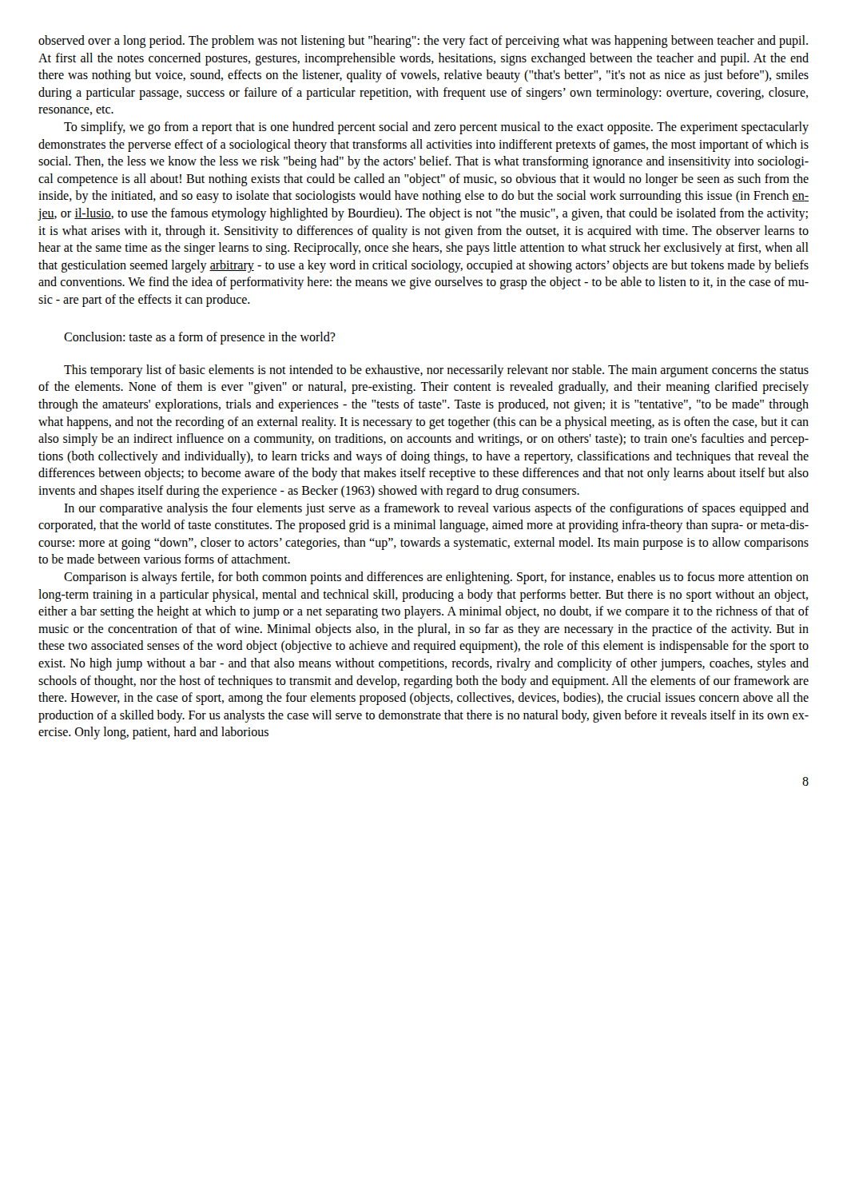observed over a long period. The problem was not listening but "hearing": the very fact of perceiving what was happening between teacher and pupil. At first all the notes concerned postures, gestures, incomprehensible words, hesitations, signs exchanged between the teacher and pupil. At the end there was nothing but voice, sound, effects on the listener, quality of vowels, relative beauty ("that's better", "it's not as nice as just before"), smiles during a particular passage, success or failure of a particular repetition, with frequent use of singers’ own terminology: overture, covering, closure, resonance, etc.
To simplify, we go from a report that is one hundred percent social and zero percent musical to the exact opposite. The experiment spectacularly demonstrates the perverse effect of a sociological theory that transforms all activities into indifferent pretexts of games, the most important of which is social. Then, the less we know the less we risk "being had" by the actors' belief. That is what transforming ignorance and insensitivity into sociological competence is all about! But nothing exists that could be called an "object" of music, so obvious that it would no longer be seen as such from the inside, by the initiated, and so easy to isolate that sociologists would have nothing else to do but the social work surrounding this issue (in French enjeu, or il-lusio, to use the famous etymology highlighted by Bourdieu). The object is not "the music", a given, that could be isolated from the activity; it is what arises with it, through it. Sensitivity to differences of quality is not given from the outset, it is acquired with time. The observer learns to hear at the same time as the singer learns to sing. Reciprocally, once she hears, she pays little attention to what struck her exclusively at first, when all that gesticulation seemed largely arbitrary - to use a key word in critical sociology, occupied at showing actors’ objects are but tokens made by beliefs and conventions. We find the idea of performativity here: the means we give ourselves to grasp the object - to be able to listen to it, in the case of music - are part of the effects it can produce.
Conclusion: taste as a form of presence in the world?
This temporary list of basic elements is not intended to be exhaustive, nor necessarily relevant nor stable. The main argument concerns the status of the elements. None of them is ever "given" or natural, pre-existing. Their content is revealed gradually, and their meaning clarified precisely through the amateurs' explorations, trials and experiences - the "tests of taste". Taste is produced, not given; it is "tentative", "to be made" through what happens, and not the recording of an external reality. It is necessary to get together (this can be a physical meeting, as is often the case, but it can also simply be an indirect influence on a community, on traditions, on accounts and writings, or on others' taste); to train one's faculties and perceptions (both collectively and individually), to learn tricks and ways of doing things, to have a repertory, classifications and techniques that reveal the differences between objects; to become aware of the body that makes itself receptive to these differences and that not only learns about itself but also invents and shapes itself during the experience - as Becker (1963) showed with regard to drug consumers.
In our comparative analysis the four elements just serve as a framework to reveal various aspects of the configurations of spaces equipped and corporated, that the world of taste constitutes. The proposed grid is a minimal language, aimed more at providing infra-theory than supra- or meta-discourse: more at going “down”, closer to actors’ categories, than “up”, towards a systematic, external model. Its main purpose is to allow comparisons to be made between various forms of attachment.
Comparison is always fertile, for both common points and differences are enlightening. Sport, for instance, enables us to focus more attention on long-term training in a particular physical, mental and technical skill, producing a body that performs better. But there is no sport without an object, either a bar setting the height at which to jump or a net separating two players. A minimal object, no doubt, if we compare it to the richness of that of music or the concentration of that of wine. Minimal objects also, in the plural, in so far as they are necessary in the practice of the activity. But in these two associated senses of the word object (objective to achieve and required equipment), the role of this element is indispensable for the sport to exist. No high jump without a bar - and that also means without competitions, records, rivalry and complicity of other jumpers, coaches, styles and schools of thought, nor the host of techniques to transmit and develop, regarding both the body and equipment. All the elements of our framework are there. However, in the case of sport, among the four elements proposed (objects, collectives, devices, bodies), the crucial issues concern above all the production of a skilled body. For us analysts the case will serve to demonstrate that there is no natural body, given before it reveals itself in its own exercise. Only long, patient, hard and laborious
8